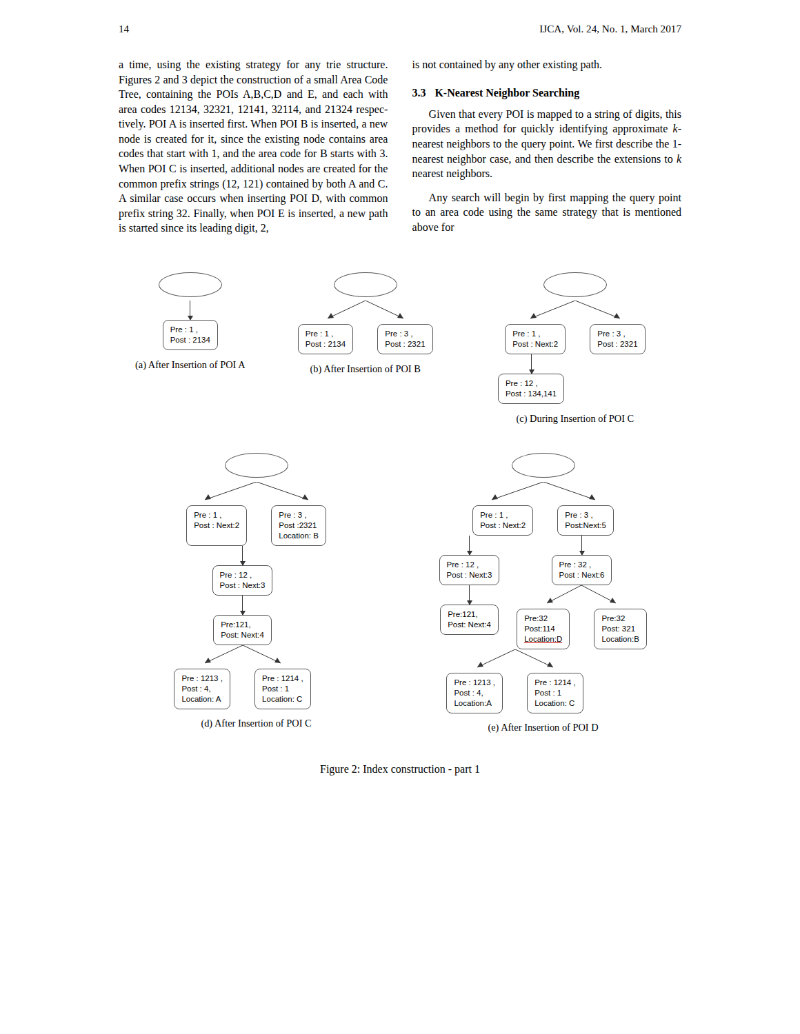14 IJCA, Vol. 24, No. 1, March 2017
a time, using the existing strategy for any trie structure. Figures 2 and 3 depict the construction of a small Area Code Tree, containing the POIs A,B,C,D and E, and each with area codes 12134, 32321, 12141, 32114, and 21324 respectively. POI A is inserted first. When POI B is inserted, a new node is created for it, since the existing node contains area codes that start with 1, and the area code for B starts with 3. When POI C is inserted, additional nodes are created for the common prefix strings (12, 121) contained by both A and C. A similar case occurs when inserting POI D, with common prefix string 32. Finally, when POI E is inserted, a new path is started since its leading digit, 2,
is not contained by any other existing path.
3.3 K-Nearest Neighbor Searching
Given that every POI is mapped to a string of digits, this provides a method for quickly identifying approximate k-nearest neighbors to the query point. We first describe the 1-nearest neighbor case, and then describe the extensions to k nearest neighbors.
Any search will begin by first mapping the query point to an area code using the same strategy that is mentioned above for
Pre : 1 ,
Post : 2134
(a) After Insertion of POI A
Pre : 1 ,
Post : 2134 Pre : 3 ,
Post : 2321
(b) After Insertion of POI B
Pre : 1 ,
Post : Next:2 Pre : 3 ,
Post : 2321
Pre : 12 ,
Post : 134,141
(c) During Insertion of POI C
Pre : 1 ,
Post : Next:2 Pre : 3 ,
Post :2321
Location: B
Pre : 12 ,
Post : Next:3
Pre:121,
Post: Next:4
Pre : 1213 ,
Post : 4,
Location: A Pre : 1214 ,
Post : 1
Location: C
(d) After Insertion of POI C
Pre : 1 ,
Post : Next:2 Pre : 3 ,
Post:Next:5
Pre : 12 ,
Post : Next:3
Pre:121,
Post: Next:4
Pre : 32 ,
Post : Next:6
Pre:32
Post:114
Location:D Pre:32
Post: 321
Location:B
Pre : 1213 ,
Post : 4,
Location:A Pre : 1214 ,
Post : 1
Location: C
(e) After Insertion of POI D
Figure 2: Index construction - part 1